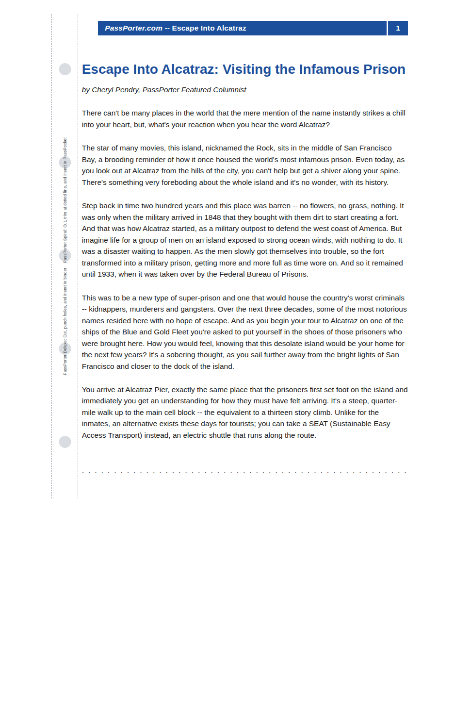PassPorter Deluxe: Cut, punch holes, and insert in binder PassPorter Spiral: Cut, trim at dotted line, and insert in PassPocket
PassPorter.com -- Escape Into Alcatraz
1
Escape Into Alcatraz: Visiting the Infamous Prison
by Cheryl Pendry, PassPorter Featured Columnist
There can't be many places in the world that the mere mention of the name instantly strikes a chill into your heart, but, what's your reaction when you hear the word Alcatraz?
The star of many movies, this island, nicknamed the Rock, sits in the middle of San Francisco Bay, a brooding reminder of how it once housed the world's most infamous prison. Even today, as you look out at Alcatraz from the hills of the city, you can't help but get a shiver along your spine. There's something very foreboding about the whole island and it's no wonder, with its history.
Step back in time two hundred years and this place was barren -- no flowers, no grass, nothing. It was only when the military arrived in 1848 that they bought with them dirt to start creating a fort. And that was how Alcatraz started, as a military outpost to defend the west coast of America. But imagine life for a group of men on an island exposed to strong ocean winds, with nothing to do. It was a disaster waiting to happen. As the men slowly got themselves into trouble, so the fort transformed into a military prison, getting more and more full as time wore on. And so it remained until 1933, when it was taken over by the Federal Bureau of Prisons.
This was to be a new type of super-prison and one that would house the country's worst criminals -- kidnappers, murderers and gangsters. Over the next three decades, some of the most notorious names resided here with no hope of escape. And as you begin your tour to Alcatraz on one of the ships of the Blue and Gold Fleet you're asked to put yourself in the shoes of those prisoners who were brought here. How you would feel, knowing that this desolate island would be your home for the next few years? It's a sobering thought, as you sail further away from the bright lights of San Francisco and closer to the dock of the island.
You arrive at Alcatraz Pier, exactly the same place that the prisoners first set foot on the island and immediately you get an understanding for how they must have felt arriving. It's a steep, quarter-mile walk up to the main cell block -- the equivalent to a thirteen story climb. Unlike for the inmates, an alternative exists these days for tourists; you can take a SEAT (Sustainable Easy Access Transport) instead, an electric shuttle that runs along the route.
. . . . . . . . . . . . . . . . . . . . . . . . . . . . . . . . . . . . . . . . . . . . . . . . . . . . . . . . . . . . . . . .